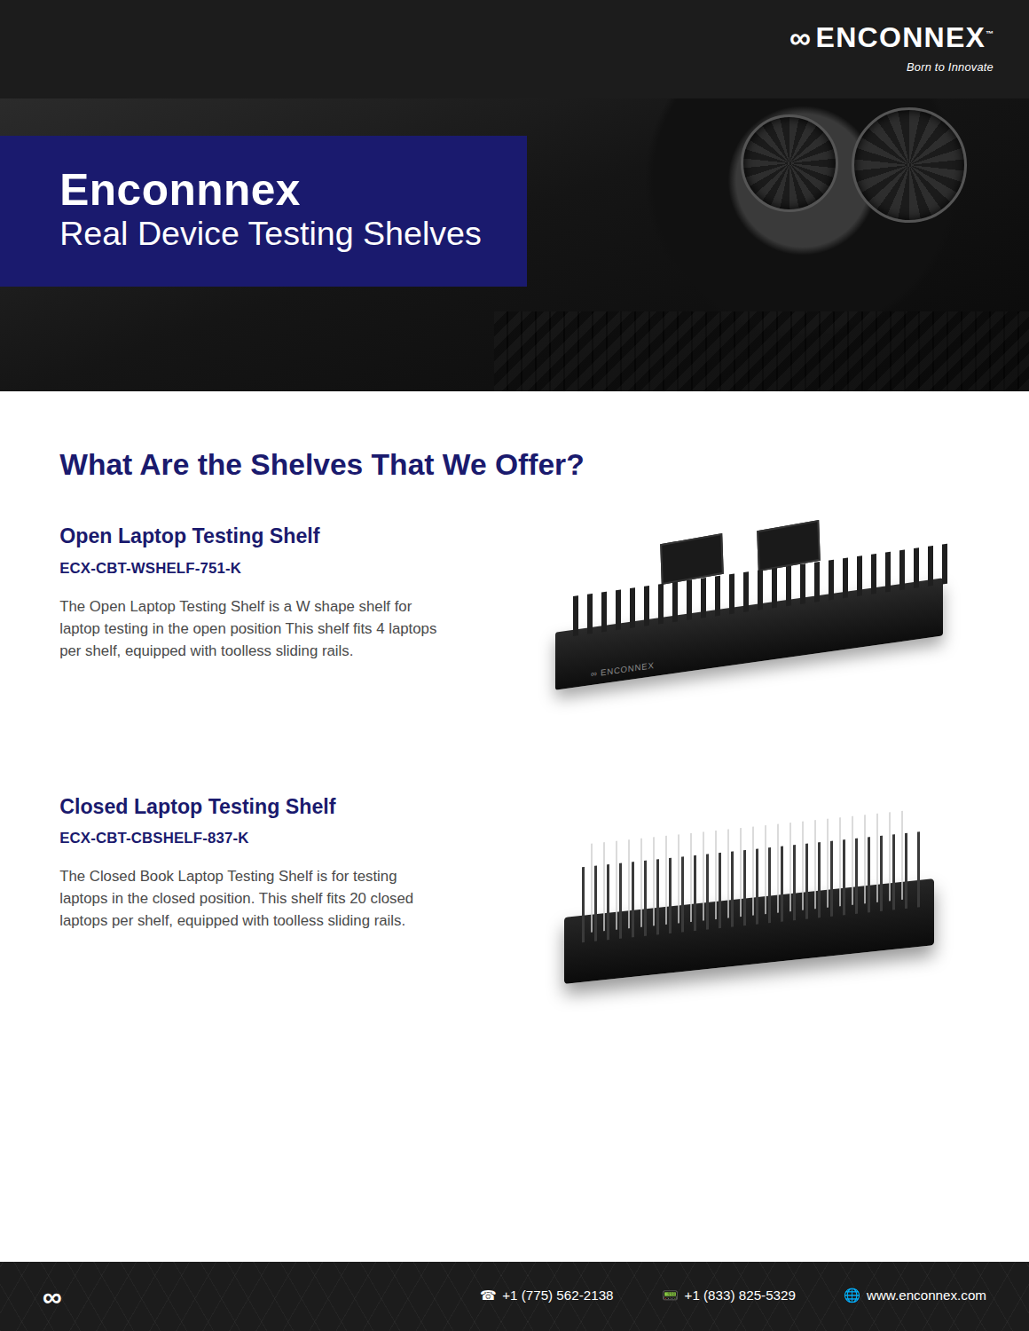∞ ENCONNEX™
Born to Innovate
Enconnnex
Real Device Testing Shelves
What Are the Shelves That We Offer?
Open Laptop Testing Shelf
ECX-CBT-WSHELF-751-K
The Open Laptop Testing Shelf is a W shape shelf for laptop testing in the open position This shelf fits 4 laptops per shelf, equipped with toolless sliding rails.
∞ ENCONNEX
Closed Laptop Testing Shelf
ECX-CBT-CBSHELF-837-K
The Closed Book Laptop Testing Shelf is for testing laptops in the closed position. This shelf fits 20 closed laptops per shelf, equipped with toolless sliding rails.
∞
☎+1 (775) 562-2138
📟+1 (833) 825-5329
🌐www.enconnex.com